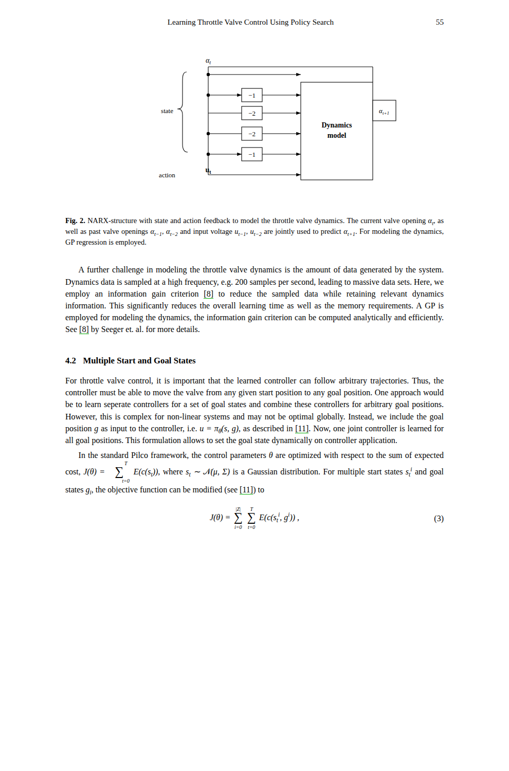Learning Throttle Valve Control Using Policy Search 55
αt −1 −2 −2 −1 Dynamics model αt+1 state action ut
Fig. 2. NARX-structure with state and action feedback to model the throttle valve dynamics. The current valve opening αt, as well as past valve openings αt−1, αt−2 and input voltage ut−1, ut−2 are jointly used to predict αt+1. For modeling the dynamics, GP regression is employed.
A further challenge in modeling the throttle valve dynamics is the amount of data generated by the system. Dynamics data is sampled at a high frequency, e.g. 200 samples per second, leading to massive data sets. Here, we employ an information gain criterion [8] to reduce the sampled data while retaining relevant dynamics information. This significantly reduces the overall learning time as well as the memory requirements. A GP is employed for modeling the dynamics, the information gain criterion can be computed analytically and efficiently. See [8] by Seeger et. al. for more details.
4.2 Multiple Start and Goal States
For throttle valve control, it is important that the learned controller can follow arbitrary trajectories. Thus, the controller must be able to move the valve from any given start position to any goal position. One approach would be to learn seperate controllers for a set of goal states and combine these controllers for arbitrary goal positions. However, this is complex for non-linear systems and may not be optimal globally. Instead, we include the goal position g as input to the controller, i.e. u = πθ(s, g), as described in [11]. Now, one joint controller is learned for all goal positions. This formulation allows to set the goal state dynamically on controller application.
In the standard Pilco framework, the control parameters θ are optimized with respect to the sum of expected cost, J(θ) = T∑t=0 E(c(st)), where st ∼ 𝒩(μ, Σ) is a Gaussian distribution. For multiple start states sti and goal states gi, the objective function can be modified (see [11]) to
J(θ) = |Z|∑i=0 T∑t=0 E(c(sti, gi)) ,
(3)